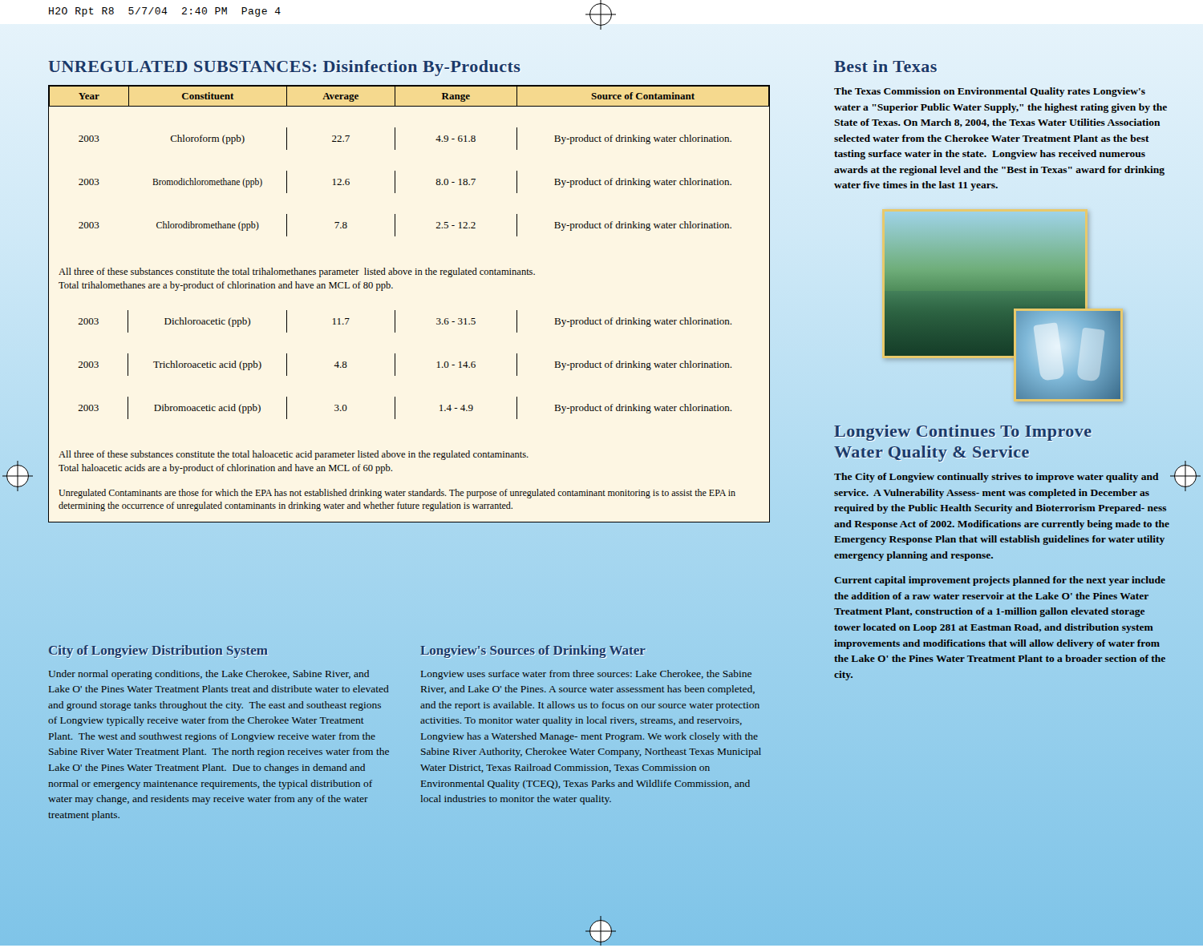H2O Rpt R8 5/7/04 2:40 PM Page 4
UNREGULATED SUBSTANCES: Disinfection By-Products
| Year | Constituent | Average | Range | Source of Contaminant |
| --- | --- | --- | --- | --- |
| 2003 | Chloroform (ppb) | 22.7 | 4.9 - 61.8 | By-product of drinking water chlorination. |
| 2003 | Bromodichloromethane (ppb) | 12.6 | 8.0 - 18.7 | By-product of drinking water chlorination. |
| 2003 | Chlorodibromethane (ppb) | 7.8 | 2.5 - 12.2 | By-product of drinking water chlorination. |
All three of these substances constitute the total trihalomethanes parameter listed above in the regulated contaminants.
Total trihalomethanes are a by-product of chlorination and have an MCL of 80 ppb.
| 2003 | Dichloroacetic (ppb) | 11.7 | 3.6 - 31.5 | By-product of drinking water chlorination. |
| 2003 | Trichloroacetic acid (ppb) | 4.8 | 1.0 - 14.6 | By-product of drinking water chlorination. |
| 2003 | Dibromoacetic acid (ppb) | 3.0 | 1.4 - 4.9 | By-product of drinking water chlorination. |
All three of these substances constitute the total haloacetic acid parameter listed above in the regulated contaminants.
Total haloacetic acids are a by-product of chlorination and have an MCL of 60 ppb.
Unregulated Contaminants are those for which the EPA has not established drinking water standards. The purpose of unregulated contaminant monitoring is to assist the EPA in determining the occurrence of unregulated contaminants in drinking water and whether future regulation is warranted.
City of Longview Distribution System
Under normal operating conditions, the Lake Cherokee, Sabine River, and Lake O' the Pines Water Treatment Plants treat and distribute water to elevated and ground storage tanks throughout the city. The east and southeast regions of Longview typically receive water from the Cherokee Water Treatment Plant. The west and southwest regions of Longview receive water from the Sabine River Water Treatment Plant. The north region receives water from the Lake O' the Pines Water Treatment Plant. Due to changes in demand and normal or emergency maintenance requirements, the typical distribution of water may change, and residents may receive water from any of the water treatment plants.
Longview's Sources of Drinking Water
Longview uses surface water from three sources: Lake Cherokee, the Sabine River, and Lake O' the Pines. A source water assessment has been completed, and the report is available. It allows us to focus on our source water protection activities. To monitor water quality in local rivers, streams, and reservoirs, Longview has a Watershed Manage- ment Program. We work closely with the Sabine River Authority, Cherokee Water Company, Northeast Texas Municipal Water District, Texas Railroad Commission, Texas Commission on Environmental Quality (TCEQ), Texas Parks and Wildlife Commission, and local industries to monitor the water quality.
Best in Texas
The Texas Commission on Environmental Quality rates Longview's water a "Superior Public Water Supply," the highest rating given by the State of Texas. On March 8, 2004, the Texas Water Utilities Association selected water from the Cherokee Water Treatment Plant as the best tasting surface water in the state. Longview has received numerous awards at the regional level and the "Best in Texas" award for drinking water five times in the last 11 years.
Longview Continues To Improve
Water Quality & Service
The City of Longview continually strives to improve water quality and service. A Vulnerability Assess- ment was completed in December as required by the Public Health Security and Bioterrorism Prepared- ness and Response Act of 2002. Modifications are currently being made to the Emergency Response Plan that will establish guidelines for water utility emergency planning and response.
Current capital improvement projects planned for the next year include the addition of a raw water reservoir at the Lake O' the Pines Water Treatment Plant, construction of a 1-million gallon elevated storage tower located on Loop 281 at Eastman Road, and distribution system improvements and modifications that will allow delivery of water from the Lake O' the Pines Water Treatment Plant to a broader section of the city.